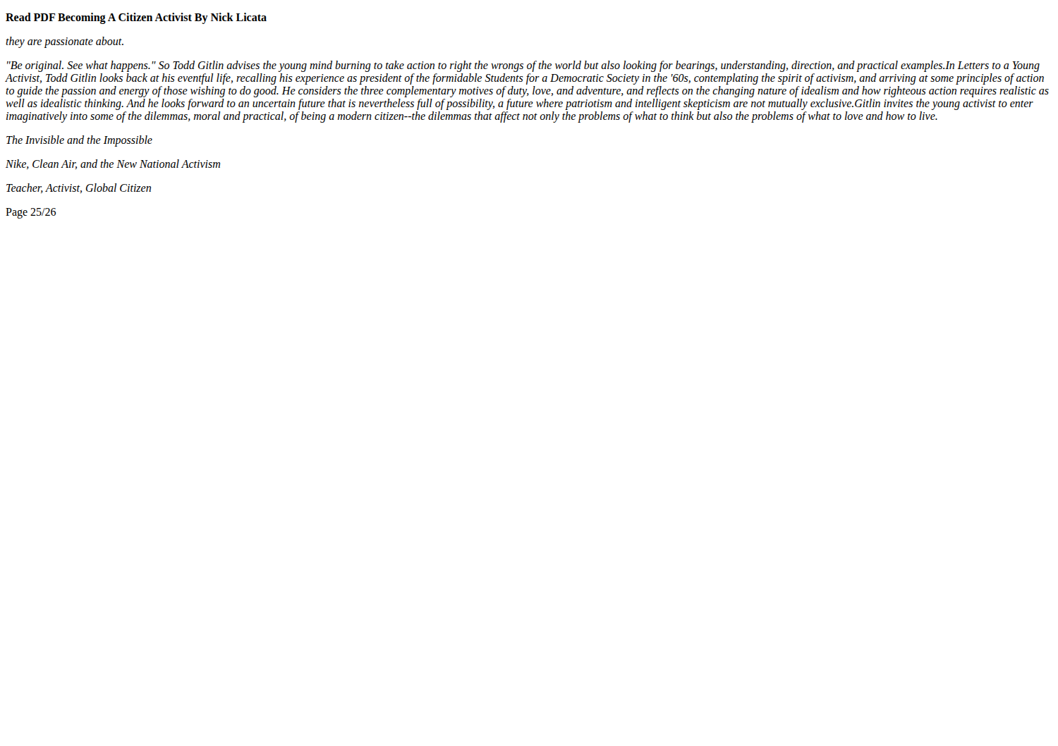Read PDF Becoming A Citizen Activist By Nick Licata
they are passionate about.
"Be original. See what happens." So Todd Gitlin advises the young mind burning to take action to right the wrongs of the world but also looking for bearings, understanding, direction, and practical examples.In Letters to a Young Activist, Todd Gitlin looks back at his eventful life, recalling his experience as president of the formidable Students for a Democratic Society in the '60s, contemplating the spirit of activism, and arriving at some principles of action to guide the passion and energy of those wishing to do good. He considers the three complementary motives of duty, love, and adventure, and reflects on the changing nature of idealism and how righteous action requires realistic as well as idealistic thinking. And he looks forward to an uncertain future that is nevertheless full of possibility, a future where patriotism and intelligent skepticism are not mutually exclusive.Gitlin invites the young activist to enter imaginatively into some of the dilemmas, moral and practical, of being a modern citizen--the dilemmas that affect not only the problems of what to think but also the problems of what to love and how to live.
The Invisible and the Impossible
Nike, Clean Air, and the New National Activism
Teacher, Activist, Global Citizen
Page 25/26